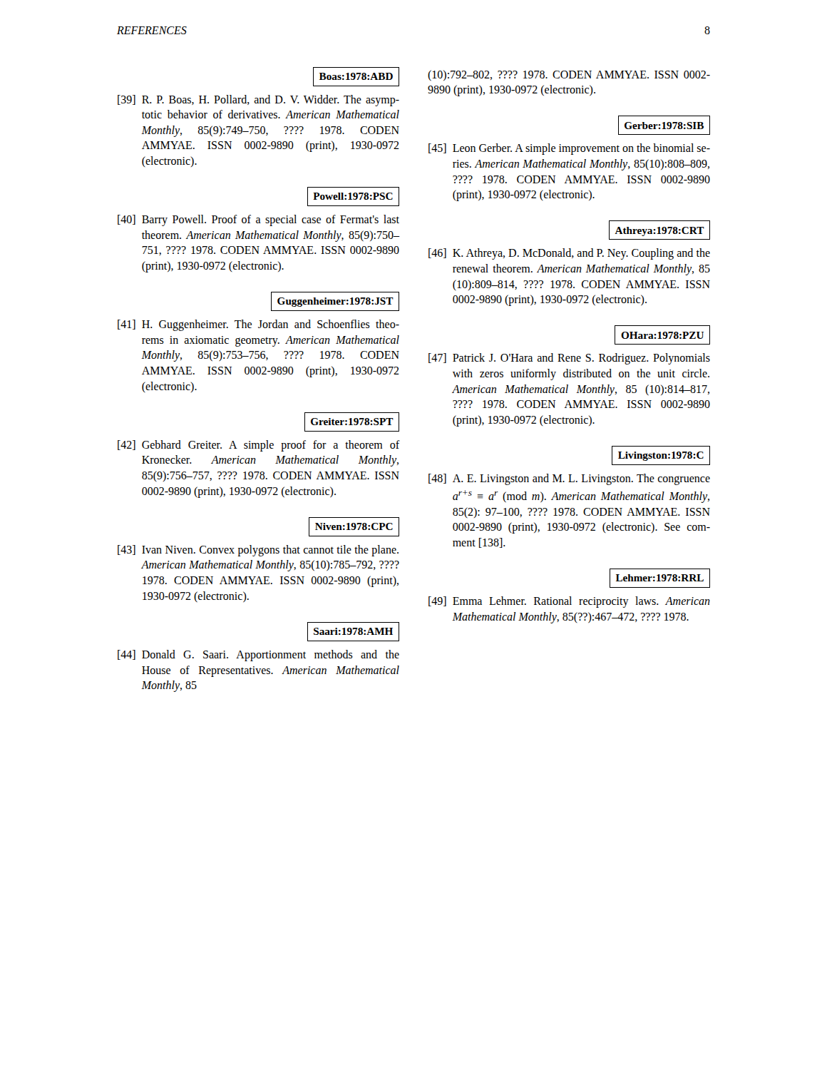REFERENCES 8
Boas:1978:ABD
[39] R. P. Boas, H. Pollard, and D. V. Widder. The asymptotic behavior of derivatives. American Mathematical Monthly, 85(9):749–750, ???? 1978. CODEN AMMYAE. ISSN 0002-9890 (print), 1930-0972 (electronic).
Powell:1978:PSC
[40] Barry Powell. Proof of a special case of Fermat's last theorem. American Mathematical Monthly, 85(9):750–751, ???? 1978. CODEN AMMYAE. ISSN 0002-9890 (print), 1930-0972 (electronic).
Guggenheimer:1978:JST
[41] H. Guggenheimer. The Jordan and Schoenflies theorems in axiomatic geometry. American Mathematical Monthly, 85(9):753–756, ???? 1978. CODEN AMMYAE. ISSN 0002-9890 (print), 1930-0972 (electronic).
Greiter:1978:SPT
[42] Gebhard Greiter. A simple proof for a theorem of Kronecker. American Mathematical Monthly, 85(9):756–757, ???? 1978. CODEN AMMYAE. ISSN 0002-9890 (print), 1930-0972 (electronic).
Niven:1978:CPC
[43] Ivan Niven. Convex polygons that cannot tile the plane. American Mathematical Monthly, 85(10):785–792, ???? 1978. CODEN AMMYAE. ISSN 0002-9890 (print), 1930-0972 (electronic).
Saari:1978:AMH
[44] Donald G. Saari. Apportionment methods and the House of Representatives. American Mathematical Monthly, 85
(10):792–802, ???? 1978. CODEN AMMYAE. ISSN 0002-9890 (print), 1930-0972 (electronic).
Gerber:1978:SIB
[45] Leon Gerber. A simple improvement on the binomial series. American Mathematical Monthly, 85(10):808–809, ???? 1978. CODEN AMMYAE. ISSN 0002-9890 (print), 1930-0972 (electronic).
Athreya:1978:CRT
[46] K. Athreya, D. McDonald, and P. Ney. Coupling and the renewal theorem. American Mathematical Monthly, 85 (10):809–814, ???? 1978. CODEN AMMYAE. ISSN 0002-9890 (print), 1930-0972 (electronic).
OHara:1978:PZU
[47] Patrick J. O'Hara and Rene S. Rodriguez. Polynomials with zeros uniformly distributed on the unit circle. American Mathematical Monthly, 85 (10):814–817, ???? 1978. CODEN AMMYAE. ISSN 0002-9890 (print), 1930-0972 (electronic).
Livingston:1978:C
[48] A. E. Livingston and M. L. Livingston. The congruence ar+s ≡ ar (mod m). American Mathematical Monthly, 85(2): 97–100, ???? 1978. CODEN AMMYAE. ISSN 0002-9890 (print), 1930-0972 (electronic). See comment [138].
Lehmer:1978:RRL
[49] Emma Lehmer. Rational reciprocity laws. American Mathematical Monthly, 85(??):467–472, ???? 1978.